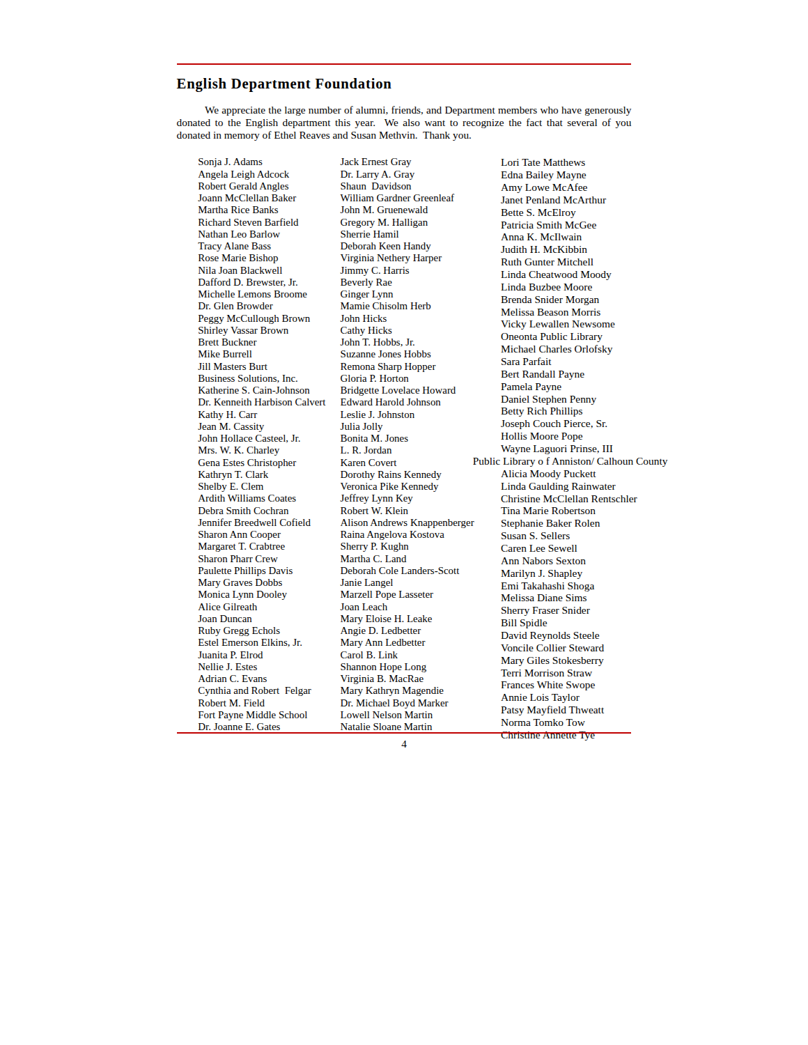English Department Foundation
We appreciate the large number of alumni, friends, and Department members who have generously donated to the English department this year. We also want to recognize the fact that several of you donated in memory of Ethel Reaves and Susan Methvin. Thank you.
Sonja J. Adams
Angela Leigh Adcock
Robert Gerald Angles
Joann McClellan Baker
Martha Rice Banks
Richard Steven Barfield
Nathan Leo Barlow
Tracy Alane Bass
Rose Marie Bishop
Nila Joan Blackwell
Dafford D. Brewster, Jr.
Michelle Lemons Broome
Dr. Glen Browder
Peggy McCullough Brown
Shirley Vassar Brown
Brett Buckner
Mike Burrell
Jill Masters Burt
Business Solutions, Inc.
Katherine S. Cain-Johnson
Dr. Kenneith Harbison Calvert
Kathy H. Carr
Jean M. Cassity
John Hollace Casteel, Jr.
Mrs. W. K. Charley
Gena Estes Christopher
Kathryn T. Clark
Shelby E. Clem
Ardith Williams Coates
Debra Smith Cochran
Jennifer Breedwell Cofield
Sharon Ann Cooper
Margaret T. Crabtree
Sharon Pharr Crew
Paulette Phillips Davis
Mary Graves Dobbs
Monica Lynn Dooley
Alice Gilreath
Joan Duncan
Ruby Gregg Echols
Estel Emerson Elkins, Jr.
Juanita P. Elrod
Nellie J. Estes
Adrian C. Evans
Cynthia and Robert Felgar
Robert M. Field
Fort Payne Middle School
Dr. Joanne E. Gates
Jack Ernest Gray
Dr. Larry A. Gray
Shaun Davidson
William Gardner Greenleaf
John M. Gruenewald
Gregory M. Halligan
Sherrie Hamil
Deborah Keen Handy
Virginia Nethery Harper
Jimmy C. Harris
Beverly Rae
Ginger Lynn
Mamie Chisolm Herb
John Hicks
Cathy Hicks
John T. Hobbs, Jr.
Suzanne Jones Hobbs
Remona Sharp Hopper
Gloria P. Horton
Bridgette Lovelace Howard
Edward Harold Johnson
Leslie J. Johnston
Julia Jolly
Bonita M. Jones
L. R. Jordan
Karen Covert
Dorothy Rains Kennedy
Veronica Pike Kennedy
Jeffrey Lynn Key
Robert W. Klein
Alison Andrews Knappenberger
Raina Angelova Kostova
Sherry P. Kughn
Martha C. Land
Deborah Cole Landers-Scott
Janie Langel
Marzell Pope Lasseter
Joan Leach
Mary Eloise H. Leake
Angie D. Ledbetter
Mary Ann Ledbetter
Carol B. Link
Shannon Hope Long
Virginia B. MacRae
Mary Kathryn Magendie
Dr. Michael Boyd Marker
Lowell Nelson Martin
Natalie Sloane Martin
Lori Tate Matthews
Edna Bailey Mayne
Amy Lowe McAfee
Janet Penland McArthur
Bette S. McElroy
Patricia Smith McGee
Anna K. McIlwain
Judith H. McKibbin
Ruth Gunter Mitchell
Linda Cheatwood Moody
Linda Buzbee Moore
Brenda Snider Morgan
Melissa Beason Morris
Vicky Lewallen Newsome
Oneonta Public Library
Michael Charles Orlofsky
Sara Parfait
Bert Randall Payne
Pamela Payne
Daniel Stephen Penny
Betty Rich Phillips
Joseph Couch Pierce, Sr.
Hollis Moore Pope
Wayne Laguori Prinse, III
Public Library o f Anniston/ Calhoun County
Alicia Moody Puckett
Linda Gaulding Rainwater
Christine McClellan Rentschler
Tina Marie Robertson
Stephanie Baker Rolen
Susan S. Sellers
Caren Lee Sewell
Ann Nabors Sexton
Marilyn J. Shapley
Emi Takahashi Shoga
Melissa Diane Sims
Sherry Fraser Snider
Bill Spidle
David Reynolds Steele
Voncile Collier Steward
Mary Giles Stokesberry
Terri Morrison Straw
Frances White Swope
Annie Lois Taylor
Patsy Mayfield Thweatt
Norma Tomko Tow
Christine Annette Tye
4